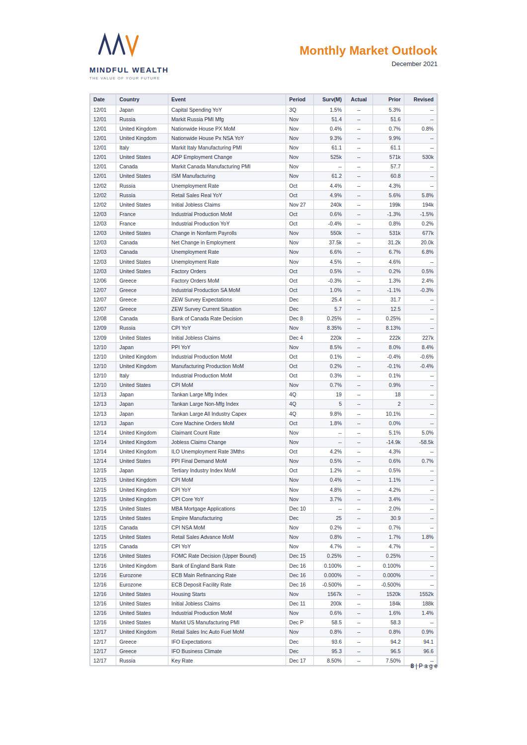MINDFUL WEALTH
The value of your future
Monthly Market Outlook
December 2021
| Date | Country | Event | Period | Surv(M) | Actual | Prior | Revised |
| --- | --- | --- | --- | --- | --- | --- | --- |
| 12/01 | Japan | Capital Spending YoY | 3Q | 1.5% | -- | 5.3% | -- |
| 12/01 | Russia | Markit Russia PMI Mfg | Nov | 51.4 | -- | 51.6 | -- |
| 12/01 | United Kingdom | Nationwide House PX MoM | Nov | 0.4% | -- | 0.7% | 0.8% |
| 12/01 | United Kingdom | Nationwide House Px NSA YoY | Nov | 9.3% | -- | 9.9% | -- |
| 12/01 | Italy | Markit Italy Manufacturing PMI | Nov | 61.1 | -- | 61.1 | -- |
| 12/01 | United States | ADP Employment Change | Nov | 525k | -- | 571k | 530k |
| 12/01 | Canada | Markit Canada Manufacturing PMI | Nov | -- | -- | 57.7 | -- |
| 12/01 | United States | ISM Manufacturing | Nov | 61.2 | -- | 60.8 | -- |
| 12/02 | Russia | Unemployment Rate | Oct | 4.4% | -- | 4.3% | -- |
| 12/02 | Russia | Retail Sales Real YoY | Oct | 4.9% | -- | 5.6% | 5.8% |
| 12/02 | United States | Initial Jobless Claims | Nov 27 | 240k | -- | 199k | 194k |
| 12/03 | France | Industrial Production MoM | Oct | 0.6% | -- | -1.3% | -1.5% |
| 12/03 | France | Industrial Production YoY | Oct | -0.4% | -- | 0.8% | 0.2% |
| 12/03 | United States | Change in Nonfarm Payrolls | Nov | 550k | -- | 531k | 677k |
| 12/03 | Canada | Net Change in Employment | Nov | 37.5k | -- | 31.2k | 20.0k |
| 12/03 | Canada | Unemployment Rate | Nov | 6.6% | -- | 6.7% | 6.8% |
| 12/03 | United States | Unemployment Rate | Nov | 4.5% | -- | 4.6% | -- |
| 12/03 | United States | Factory Orders | Oct | 0.5% | -- | 0.2% | 0.5% |
| 12/06 | Greece | Factory Orders MoM | Oct | -0.3% | -- | 1.3% | 2.4% |
| 12/07 | Greece | Industrial Production SA MoM | Oct | 1.0% | -- | -1.1% | -0.3% |
| 12/07 | Greece | ZEW Survey Expectations | Dec | 25.4 | -- | 31.7 | -- |
| 12/07 | Greece | ZEW Survey Current Situation | Dec | 5.7 | -- | 12.5 | -- |
| 12/08 | Canada | Bank of Canada Rate Decision | Dec 8 | 0.25% | -- | 0.25% | -- |
| 12/09 | Russia | CPI YoY | Nov | 8.35% | -- | 8.13% | -- |
| 12/09 | United States | Initial Jobless Claims | Dec 4 | 220k | -- | 222k | 227k |
| 12/10 | Japan | PPI YoY | Nov | 8.5% | -- | 8.0% | 8.4% |
| 12/10 | United Kingdom | Industrial Production MoM | Oct | 0.1% | -- | -0.4% | -0.6% |
| 12/10 | United Kingdom | Manufacturing Production MoM | Oct | 0.2% | -- | -0.1% | -0.4% |
| 12/10 | Italy | Industrial Production MoM | Oct | 0.3% | -- | 0.1% | -- |
| 12/10 | United States | CPI MoM | Nov | 0.7% | -- | 0.9% | -- |
| 12/13 | Japan | Tankan Large Mfg Index | 4Q | 19 | -- | 18 | -- |
| 12/13 | Japan | Tankan Large Non-Mfg Index | 4Q | 5 | -- | 2 | -- |
| 12/13 | Japan | Tankan Large All Industry Capex | 4Q | 9.8% | -- | 10.1% | -- |
| 12/13 | Japan | Core Machine Orders MoM | Oct | 1.8% | -- | 0.0% | -- |
| 12/14 | United Kingdom | Claimant Count Rate | Nov | -- | -- | 5.1% | 5.0% |
| 12/14 | United Kingdom | Jobless Claims Change | Nov | -- | -- | -14.9k | -58.5k |
| 12/14 | United Kingdom | ILO Unemployment Rate 3Mths | Oct | 4.2% | -- | 4.3% | -- |
| 12/14 | United States | PPI Final Demand MoM | Nov | 0.5% | -- | 0.6% | 0.7% |
| 12/15 | Japan | Tertiary Industry Index MoM | Oct | 1.2% | -- | 0.5% | -- |
| 12/15 | United Kingdom | CPI MoM | Nov | 0.4% | -- | 1.1% | -- |
| 12/15 | United Kingdom | CPI YoY | Nov | 4.8% | -- | 4.2% | -- |
| 12/15 | United Kingdom | CPI Core YoY | Nov | 3.7% | -- | 3.4% | -- |
| 12/15 | United States | MBA Mortgage Applications | Dec 10 | -- | -- | 2.0% | -- |
| 12/15 | United States | Empire Manufacturing | Dec | 25 | -- | 30.9 | -- |
| 12/15 | Canada | CPI NSA MoM | Nov | 0.2% | -- | 0.7% | -- |
| 12/15 | United States | Retail Sales Advance MoM | Nov | 0.8% | -- | 1.7% | 1.8% |
| 12/15 | Canada | CPI YoY | Nov | 4.7% | -- | 4.7% | -- |
| 12/16 | United States | FOMC Rate Decision (Upper Bound) | Dec 15 | 0.25% | -- | 0.25% | -- |
| 12/16 | United Kingdom | Bank of England Bank Rate | Dec 16 | 0.100% | -- | 0.100% | -- |
| 12/16 | Eurozone | ECB Main Refinancing Rate | Dec 16 | 0.000% | -- | 0.000% | -- |
| 12/16 | Eurozone | ECB Deposit Facility Rate | Dec 16 | -0.500% | -- | -0.500% | -- |
| 12/16 | United States | Housing Starts | Nov | 1567k | -- | 1520k | 1552k |
| 12/16 | United States | Initial Jobless Claims | Dec 11 | 200k | -- | 184k | 188k |
| 12/16 | United States | Industrial Production MoM | Nov | 0.6% | -- | 1.6% | 1.4% |
| 12/16 | United States | Markit US Manufacturing PMI | Dec P | 58.5 | -- | 58.3 | -- |
| 12/17 | United Kingdom | Retail Sales Inc Auto Fuel MoM | Nov | 0.8% | -- | 0.8% | 0.9% |
| 12/17 | Greece | IFO Expectations | Dec | 93.6 | -- | 94.2 | 94.1 |
| 12/17 | Greece | IFO Business Climate | Dec | 95.3 | -- | 96.5 | 96.6 |
| 12/17 | Russia | Key Rate | Dec 17 | 8.50% | -- | 7.50% | -- |
8 | P a g e